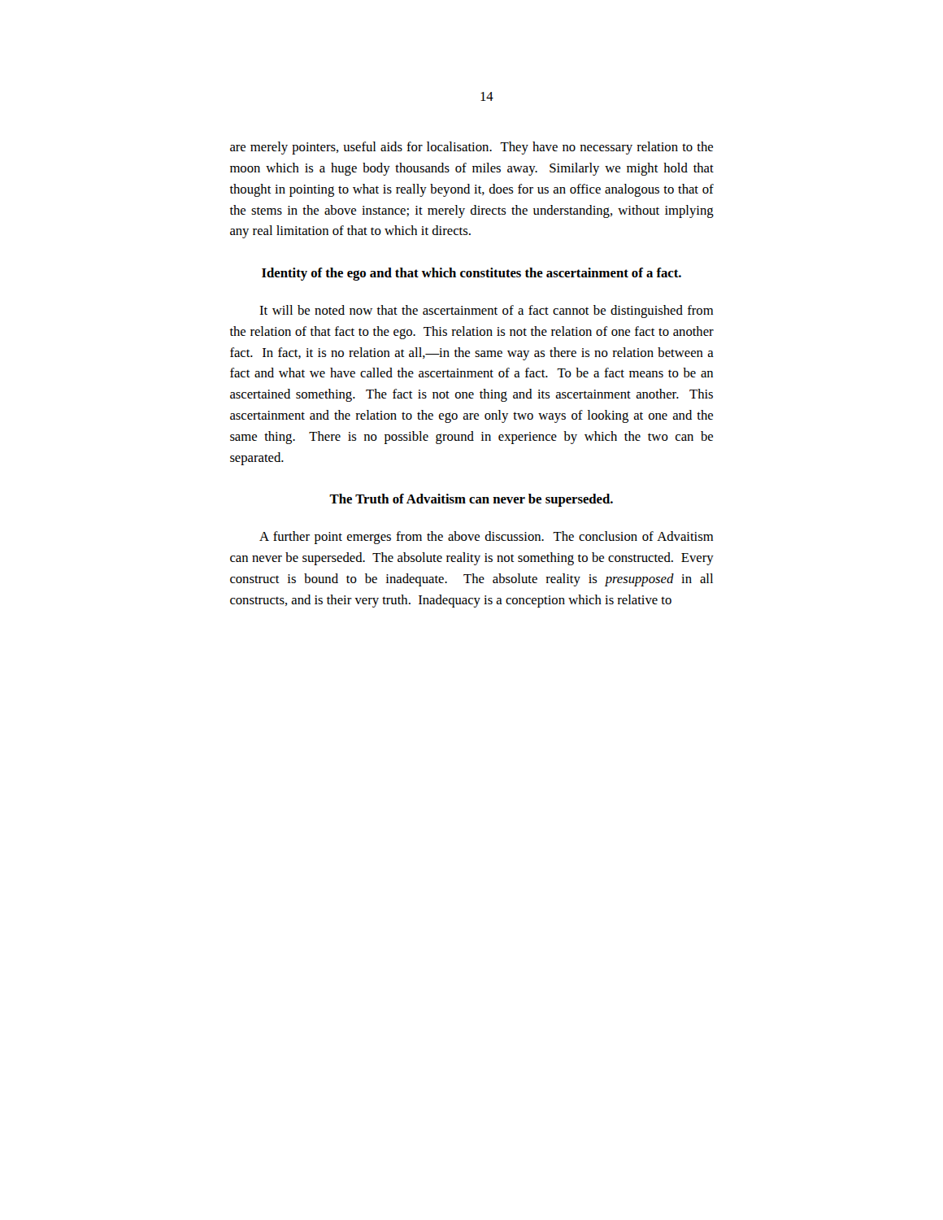14
are merely pointers, useful aids for localisation. They have no necessary relation to the moon which is a huge body thousands of miles away. Similarly we might hold that thought in pointing to what is really beyond it, does for us an office analogous to that of the stems in the above instance; it merely directs the understanding, without implying any real limitation of that to which it directs.
Identity of the ego and that which constitutes the ascertainment of a fact.
It will be noted now that the ascertainment of a fact cannot be distinguished from the relation of that fact to the ego. This relation is not the relation of one fact to another fact. In fact, it is no relation at all,—in the same way as there is no relation between a fact and what we have called the ascertainment of a fact. To be a fact means to be an ascertained something. The fact is not one thing and its ascertainment another. This ascertainment and the relation to the ego are only two ways of looking at one and the same thing. There is no possible ground in experience by which the two can be separated.
The Truth of Advaitism can never be superseded.
A further point emerges from the above discussion. The conclusion of Advaitism can never be superseded. The absolute reality is not something to be constructed. Every construct is bound to be inadequate. The absolute reality is presupposed in all constructs, and is their very truth. Inadequacy is a conception which is relative to